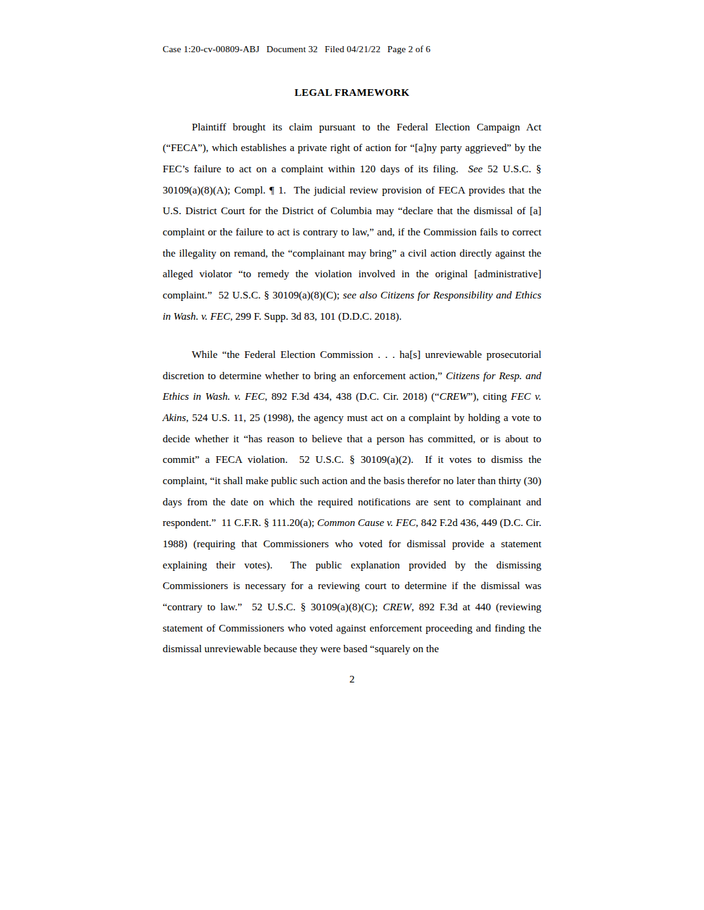Case 1:20-cv-00809-ABJ Document 32 Filed 04/21/22 Page 2 of 6
LEGAL FRAMEWORK
Plaintiff brought its claim pursuant to the Federal Election Campaign Act (“FECA”), which establishes a private right of action for “[a]ny party aggrieved” by the FEC’s failure to act on a complaint within 120 days of its filing. See 52 U.S.C. § 30109(a)(8)(A); Compl. ¶ 1. The judicial review provision of FECA provides that the U.S. District Court for the District of Columbia may “declare that the dismissal of [a] complaint or the failure to act is contrary to law,” and, if the Commission fails to correct the illegality on remand, the “complainant may bring” a civil action directly against the alleged violator “to remedy the violation involved in the original [administrative] complaint.” 52 U.S.C. § 30109(a)(8)(C); see also Citizens for Responsibility and Ethics in Wash. v. FEC, 299 F. Supp. 3d 83, 101 (D.D.C. 2018).
While “the Federal Election Commission . . . ha[s] unreviewable prosecutorial discretion to determine whether to bring an enforcement action,” Citizens for Resp. and Ethics in Wash. v. FEC, 892 F.3d 434, 438 (D.C. Cir. 2018) (“CREW”), citing FEC v. Akins, 524 U.S. 11, 25 (1998), the agency must act on a complaint by holding a vote to decide whether it “has reason to believe that a person has committed, or is about to commit” a FECA violation. 52 U.S.C. § 30109(a)(2). If it votes to dismiss the complaint, “it shall make public such action and the basis therefor no later than thirty (30) days from the date on which the required notifications are sent to complainant and respondent.” 11 C.F.R. § 111.20(a); Common Cause v. FEC, 842 F.2d 436, 449 (D.C. Cir. 1988) (requiring that Commissioners who voted for dismissal provide a statement explaining their votes). The public explanation provided by the dismissing Commissioners is necessary for a reviewing court to determine if the dismissal was “contrary to law.” 52 U.S.C. § 30109(a)(8)(C); CREW, 892 F.3d at 440 (reviewing statement of Commissioners who voted against enforcement proceeding and finding the dismissal unreviewable because they were based “squarely on the
2